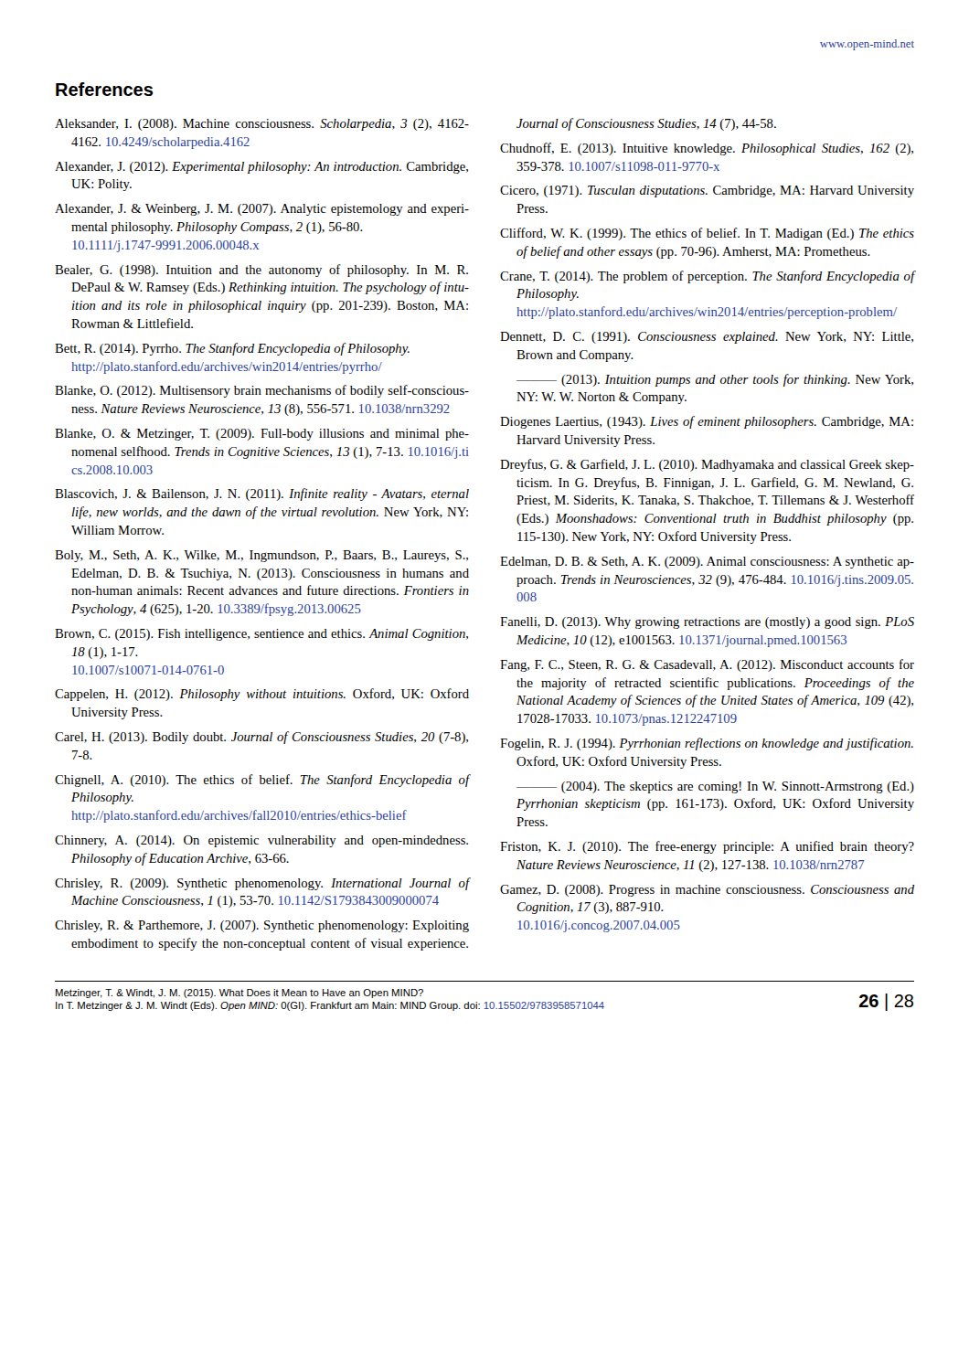www.open-mind.net
References
Aleksander, I. (2008). Machine consciousness. Scholarpedia, 3 (2), 4162-4162. 10.4249/scholarpedia.4162
Alexander, J. (2012). Experimental philosophy: An introduction. Cambridge, UK: Polity.
Alexander, J. & Weinberg, J. M. (2007). Analytic epistemology and experimental philosophy. Philosophy Compass, 2 (1), 56-80.
10.1111/j.1747-9991.2006.00048.x
Bealer, G. (1998). Intuition and the autonomy of philosophy. In M. R. DePaul & W. Ramsey (Eds.) Rethinking intuition. The psychology of intuition and its role in philosophical inquiry (pp. 201-239). Boston, MA: Rowman & Littlefield.
Bett, R. (2014). Pyrrho. The Stanford Encyclopedia of Philosophy.
http://plato.stanford.edu/archives/win2014/entries/pyrrho/
Blanke, O. (2012). Multisensory brain mechanisms of bodily self-consciousness. Nature Reviews Neuroscience, 13 (8), 556-571. 10.1038/nrn3292
Blanke, O. & Metzinger, T. (2009). Full-body illusions and minimal phenomenal selfhood. Trends in Cognitive Sciences, 13 (1), 7-13. 10.1016/j.tics.2008.10.003
Blascovich, J. & Bailenson, J. N. (2011). Infinite reality - Avatars, eternal life, new worlds, and the dawn of the virtual revolution. New York, NY: William Morrow.
Boly, M., Seth, A. K., Wilke, M., Ingmundson, P., Baars, B., Laureys, S., Edelman, D. B. & Tsuchiya, N. (2013). Consciousness in humans and non-human animals: Recent advances and future directions. Frontiers in Psychology, 4 (625), 1-20. 10.3389/fpsyg.2013.00625
Brown, C. (2015). Fish intelligence, sentience and ethics. Animal Cognition, 18 (1), 1-17.
10.1007/s10071-014-0761-0
Cappelen, H. (2012). Philosophy without intuitions. Oxford, UK: Oxford University Press.
Carel, H. (2013). Bodily doubt. Journal of Consciousness Studies, 20 (7-8), 7-8.
Chignell, A. (2010). The ethics of belief. The Stanford Encyclopedia of Philosophy.
http://plato.stanford.edu/archives/fall2010/entries/ethics-belief
Chinnery, A. (2014). On epistemic vulnerability and open-mindedness. Philosophy of Education Archive, 63-66.
Chrisley, R. (2009). Synthetic phenomenology. International Journal of Machine Consciousness, 1 (1), 53-70. 10.1142/S1793843009000074
Chrisley, R. & Parthemore, J. (2007). Synthetic phenomenology: Exploiting embodiment to specify the non-conceptual content of visual experience. Journal of Consciousness Studies, 14 (7), 44-58.
Chudnoff, E. (2013). Intuitive knowledge. Philosophical Studies, 162 (2), 359-378. 10.1007/s11098-011-9770-x
Cicero, (1971). Tusculan disputations. Cambridge, MA: Harvard University Press.
Clifford, W. K. (1999). The ethics of belief. In T. Madigan (Ed.) The ethics of belief and other essays (pp. 70-96). Amherst, MA: Prometheus.
Crane, T. (2014). The problem of perception. The Stanford Encyclopedia of Philosophy.
http://plato.stanford.edu/archives/win2014/entries/perception-problem/
Dennett, D. C. (1991). Consciousness explained. New York, NY: Little, Brown and Company.
——— (2013). Intuition pumps and other tools for thinking. New York, NY: W. W. Norton & Company.
Diogenes Laertius, (1943). Lives of eminent philosophers. Cambridge, MA: Harvard University Press.
Dreyfus, G. & Garfield, J. L. (2010). Madhyamaka and classical Greek skepticism. In G. Dreyfus, B. Finnigan, J. L. Garfield, G. M. Newland, G. Priest, M. Siderits, K. Tanaka, S. Thakchoe, T. Tillemans & J. Westerhoff (Eds.) Moonshadows: Conventional truth in Buddhist philosophy (pp. 115-130). New York, NY: Oxford University Press.
Edelman, D. B. & Seth, A. K. (2009). Animal consciousness: A synthetic approach. Trends in Neurosciences, 32 (9), 476-484. 10.1016/j.tins.2009.05.008
Fanelli, D. (2013). Why growing retractions are (mostly) a good sign. PLoS Medicine, 10 (12), e1001563. 10.1371/journal.pmed.1001563
Fang, F. C., Steen, R. G. & Casadevall, A. (2012). Misconduct accounts for the majority of retracted scientific publications. Proceedings of the National Academy of Sciences of the United States of America, 109 (42), 17028-17033. 10.1073/pnas.1212247109
Fogelin, R. J. (1994). Pyrrhonian reflections on knowledge and justification. Oxford, UK: Oxford University Press.
——— (2004). The skeptics are coming! In W. Sinnott-Armstrong (Ed.) Pyrrhonian skepticism (pp. 161-173). Oxford, UK: Oxford University Press.
Friston, K. J. (2010). The free-energy principle: A unified brain theory? Nature Reviews Neuroscience, 11 (2), 127-138. 10.1038/nrn2787
Gamez, D. (2008). Progress in machine consciousness. Consciousness and Cognition, 17 (3), 887-910.
10.1016/j.concog.2007.04.005
Metzinger, T. & Windt, J. M. (2015). What Does it Mean to Have an Open MIND?
In T. Metzinger & J. M. Windt (Eds). Open MIND: 0(GI). Frankfurt am Main: MIND Group. doi: 10.15502/9783958571044
26 | 28